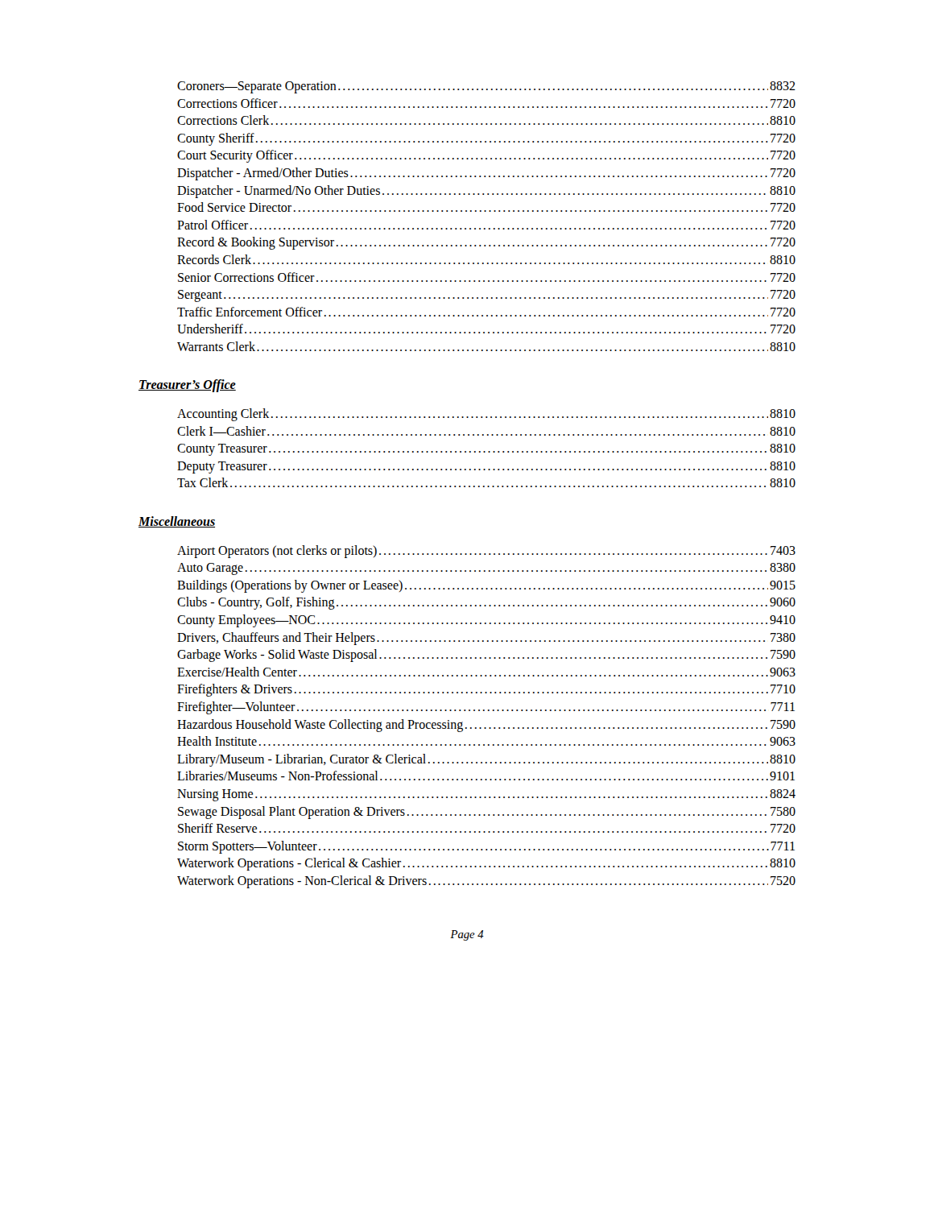Coroners—Separate Operation 8832
Corrections Officer 7720
Corrections Clerk 8810
County Sheriff 7720
Court Security Officer 7720
Dispatcher - Armed/Other Duties 7720
Dispatcher - Unarmed/No Other Duties 8810
Food Service Director 7720
Patrol Officer 7720
Record & Booking Supervisor 7720
Records Clerk 8810
Senior Corrections Officer 7720
Sergeant 7720
Traffic Enforcement Officer 7720
Undersheriff 7720
Warrants Clerk 8810
Treasurer’s Office
Accounting Clerk 8810
Clerk I—Cashier 8810
County Treasurer 8810
Deputy Treasurer 8810
Tax Clerk 8810
Miscellaneous
Airport Operators (not clerks or pilots) 7403
Auto Garage 8380
Buildings (Operations by Owner or Leasee) 9015
Clubs - Country, Golf, Fishing 9060
County Employees—NOC 9410
Drivers, Chauffeurs and Their Helpers 7380
Garbage Works - Solid Waste Disposal 7590
Exercise/Health Center 9063
Firefighters & Drivers 7710
Firefighter—Volunteer 7711
Hazardous Household Waste Collecting and Processing 7590
Health Institute 9063
Library/Museum - Librarian, Curator & Clerical 8810
Libraries/Museums - Non-Professional 9101
Nursing Home 8824
Sewage Disposal Plant Operation & Drivers 7580
Sheriff Reserve 7720
Storm Spotters—Volunteer 7711
Waterwork Operations - Clerical & Cashier 8810
Waterwork Operations - Non-Clerical & Drivers 7520
Page 4